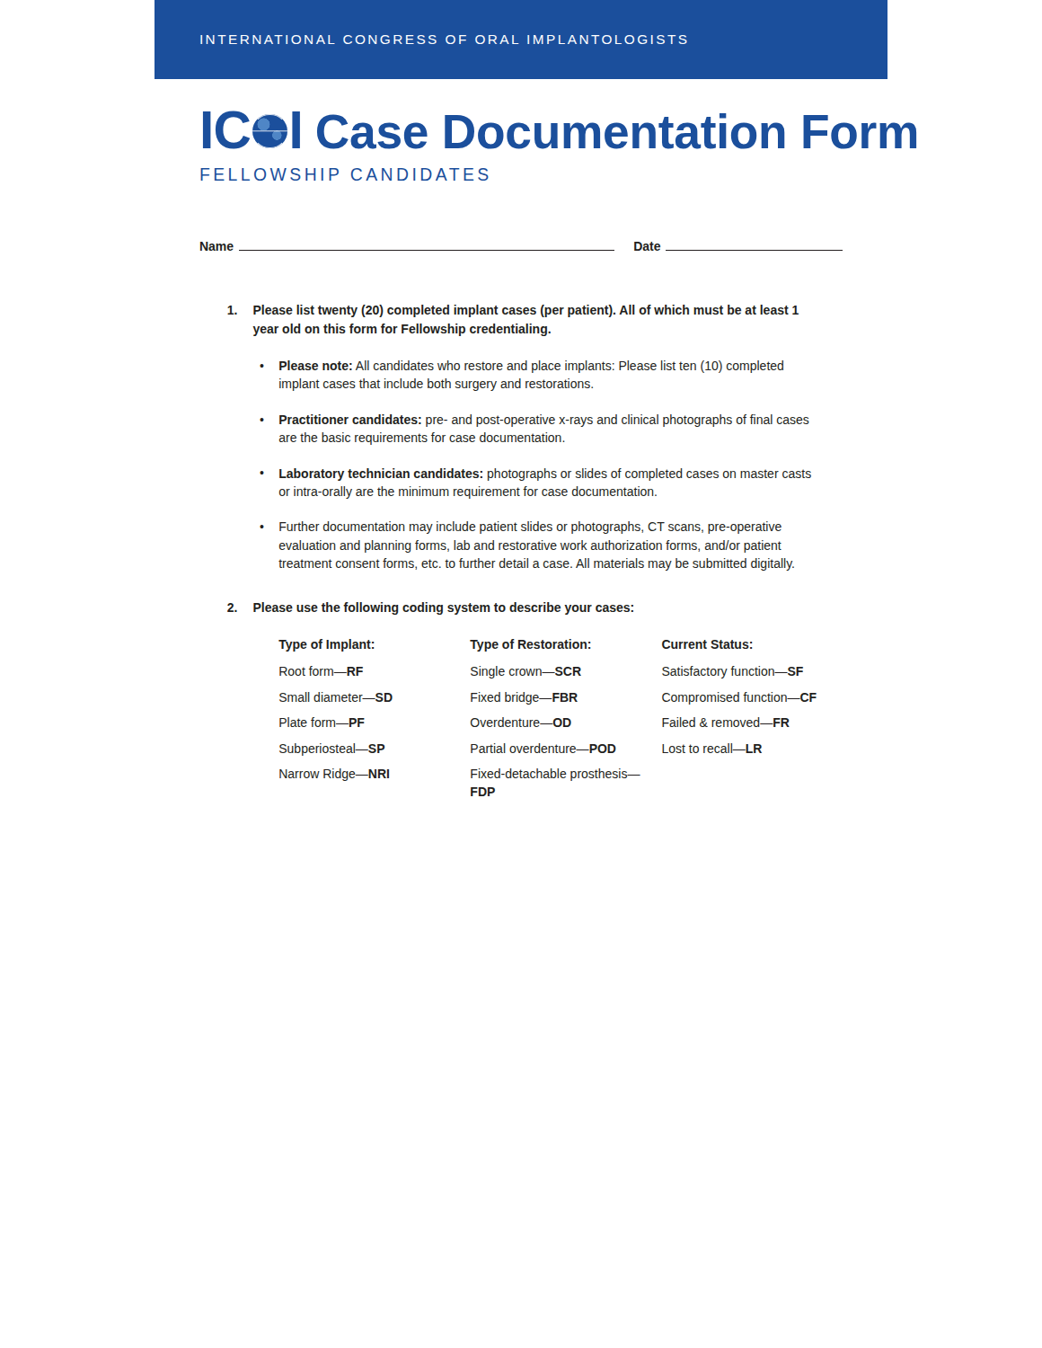International Congress of Oral Implantologists
IC I Case Documentation Form
Fellowship Candidates
Name Date
Please list twenty (20) completed implant cases (per patient). All of which must be at least 1 year old on this form for Fellowship credentialing.
Please note: All candidates who restore and place implants: Please list ten (10) completed implant cases that include both surgery and restorations.
Practitioner candidates: pre- and post-operative x-rays and clinical photographs of final cases are the basic requirements for case documentation.
Laboratory technician candidates: photographs or slides of completed cases on master casts or intra-orally are the minimum requirement for case documentation.
Further documentation may include patient slides or photographs, CT scans, pre-operative evaluation and planning forms, lab and restorative work authorization forms, and/or patient treatment consent forms, etc. to further detail a case. All materials may be submitted digitally.
Please use the following coding system to describe your cases:
Type of Implant:
Root form—RF
Small diameter—SD
Plate form—PF
Subperiosteal—SP
Narrow Ridge—NRI
Type of Restoration:
Single crown—SCR
Fixed bridge—FBR
Overdenture—OD
Partial overdenture—POD
Fixed-detachable prosthesis—FDP
Current Status:
Satisfactory function—SF
Compromised function—CF
Failed & removed—FR
Lost to recall—LR